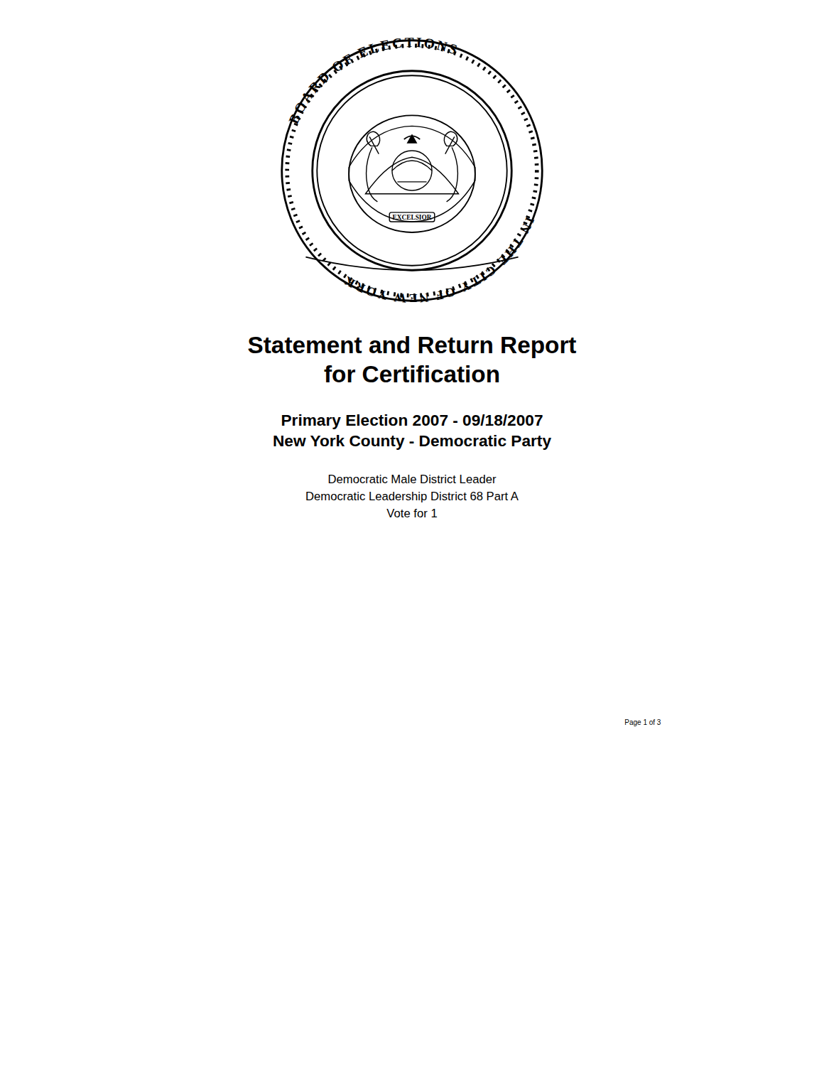Statement and Return Report
for Certification
Primary Election 2007 - 09/18/2007
New York County - Democratic Party
Democratic Male District Leader
Democratic Leadership District 68 Part A
Vote for 1
Page 1 of 3